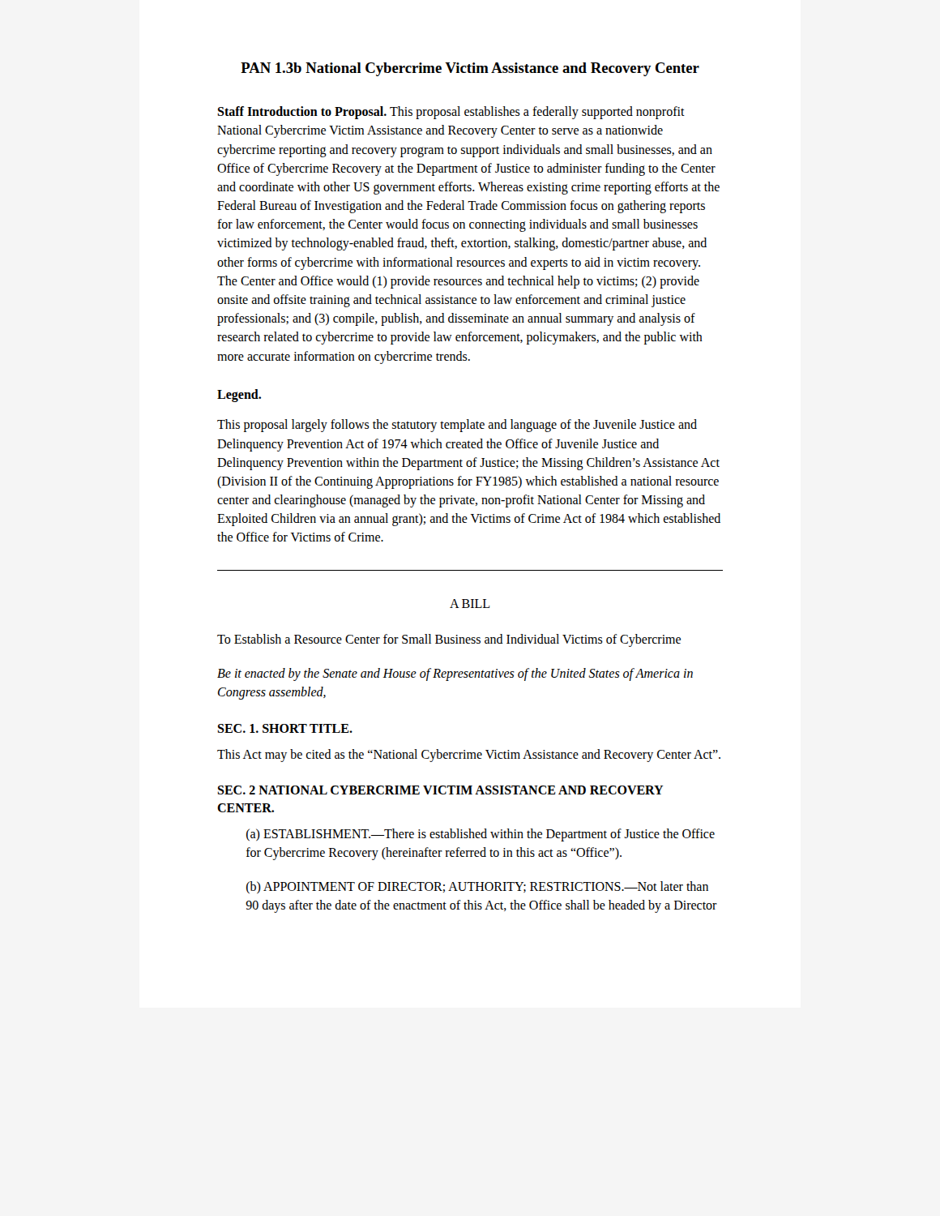PAN 1.3b National Cybercrime Victim Assistance and Recovery Center
Staff Introduction to Proposal. This proposal establishes a federally supported nonprofit National Cybercrime Victim Assistance and Recovery Center to serve as a nationwide cybercrime reporting and recovery program to support individuals and small businesses, and an Office of Cybercrime Recovery at the Department of Justice to administer funding to the Center and coordinate with other US government efforts. Whereas existing crime reporting efforts at the Federal Bureau of Investigation and the Federal Trade Commission focus on gathering reports for law enforcement, the Center would focus on connecting individuals and small businesses victimized by technology-enabled fraud, theft, extortion, stalking, domestic/partner abuse, and other forms of cybercrime with informational resources and experts to aid in victim recovery. The Center and Office would (1) provide resources and technical help to victims; (2) provide onsite and offsite training and technical assistance to law enforcement and criminal justice professionals; and (3) compile, publish, and disseminate an annual summary and analysis of research related to cybercrime to provide law enforcement, policymakers, and the public with more accurate information on cybercrime trends.
Legend.
This proposal largely follows the statutory template and language of the Juvenile Justice and Delinquency Prevention Act of 1974 which created the Office of Juvenile Justice and Delinquency Prevention within the Department of Justice; the Missing Children’s Assistance Act (Division II of the Continuing Appropriations for FY1985) which established a national resource center and clearinghouse (managed by the private, non-profit National Center for Missing and Exploited Children via an annual grant); and the Victims of Crime Act of 1984 which established the Office for Victims of Crime.
A BILL
To Establish a Resource Center for Small Business and Individual Victims of Cybercrime
Be it enacted by the Senate and House of Representatives of the United States of America in Congress assembled,
SEC. 1. SHORT TITLE.
This Act may be cited as the “National Cybercrime Victim Assistance and Recovery Center Act”.
SEC. 2 NATIONAL CYBERCRIME VICTIM ASSISTANCE AND RECOVERY CENTER.
(a) ESTABLISHMENT.—There is established within the Department of Justice the Office for Cybercrime Recovery (hereinafter referred to in this act as “Office”).
(b) APPOINTMENT OF DIRECTOR; AUTHORITY; RESTRICTIONS.—Not later than 90 days after the date of the enactment of this Act, the Office shall be headed by a Director